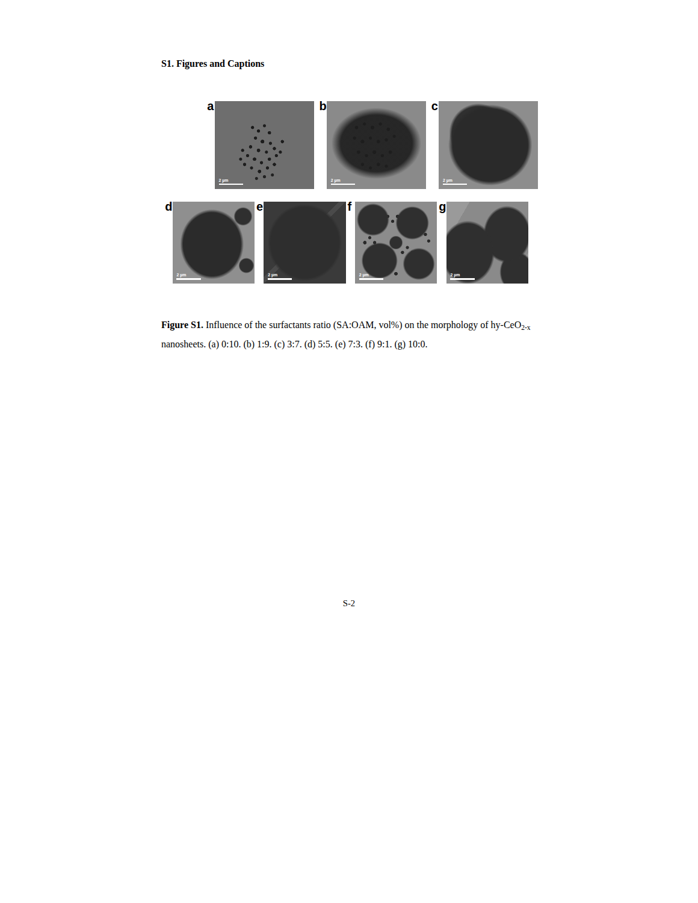S1. Figures and Captions
a
2 µm
b
2 µm
c
2 µm
d
2 µm
e
2 µm
f
2 µm
g
2 µm
Figure S1. Influence of the surfactants ratio (SA:OAM, vol%) on the morphology of hy-CeO2-x nanosheets. (a) 0:10. (b) 1:9. (c) 3:7. (d) 5:5. (e) 7:3. (f) 9:1. (g) 10:0.
S-2